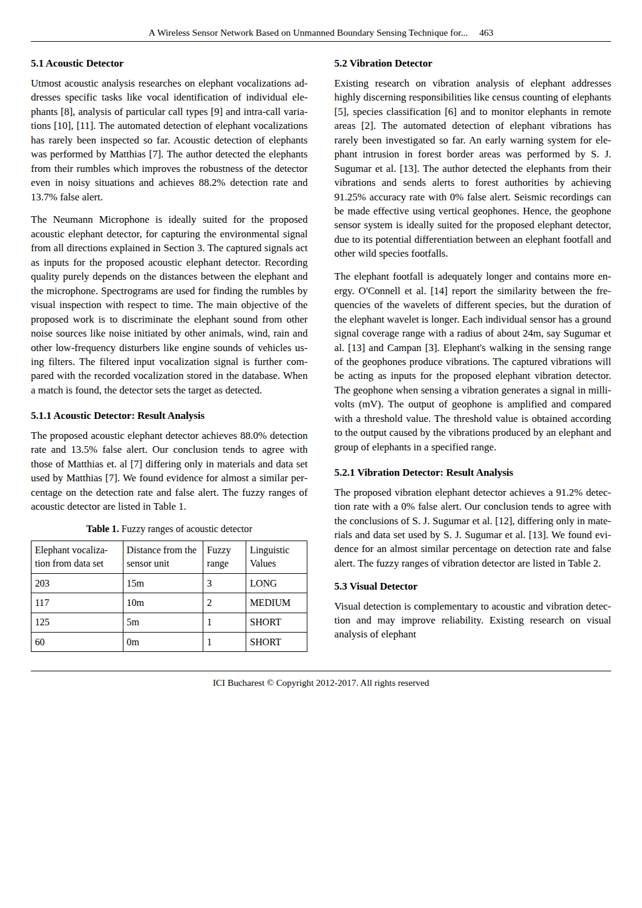A Wireless Sensor Network Based on Unmanned Boundary Sensing Technique for... 463
5.1 Acoustic Detector
Utmost acoustic analysis researches on elephant vocalizations addresses specific tasks like vocal identification of individual elephants [8], analysis of particular call types [9] and intra-call variations [10], [11]. The automated detection of elephant vocalizations has rarely been inspected so far. Acoustic detection of elephants was performed by Matthias [7]. The author detected the elephants from their rumbles which improves the robustness of the detector even in noisy situations and achieves 88.2% detection rate and 13.7% false alert.
The Neumann Microphone is ideally suited for the proposed acoustic elephant detector, for capturing the environmental signal from all directions explained in Section 3. The captured signals act as inputs for the proposed acoustic elephant detector. Recording quality purely depends on the distances between the elephant and the microphone. Spectrograms are used for finding the rumbles by visual inspection with respect to time. The main objective of the proposed work is to discriminate the elephant sound from other noise sources like noise initiated by other animals, wind, rain and other low-frequency disturbers like engine sounds of vehicles using filters. The filtered input vocalization signal is further compared with the recorded vocalization stored in the database. When a match is found, the detector sets the target as detected.
5.1.1 Acoustic Detector: Result Analysis
The proposed acoustic elephant detector achieves 88.0% detection rate and 13.5% false alert. Our conclusion tends to agree with those of Matthias et. al [7] differing only in materials and data set used by Matthias [7]. We found evidence for almost a similar percentage on the detection rate and false alert. The fuzzy ranges of acoustic detector are listed in Table 1.
Table 1. Fuzzy ranges of acoustic detector
| Elephant vocalization from data set | Distance from the sensor unit | Fuzzy range | Linguistic Values |
| --- | --- | --- | --- |
| 203 | 15m | 3 | LONG |
| 117 | 10m | 2 | MEDIUM |
| 125 | 5m | 1 | SHORT |
| 60 | 0m | 1 | SHORT |
5.2 Vibration Detector
Existing research on vibration analysis of elephant addresses highly discerning responsibilities like census counting of elephants [5], species classification [6] and to monitor elephants in remote areas [2]. The automated detection of elephant vibrations has rarely been investigated so far. An early warning system for elephant intrusion in forest border areas was performed by S. J. Sugumar et al. [13]. The author detected the elephants from their vibrations and sends alerts to forest authorities by achieving 91.25% accuracy rate with 0% false alert. Seismic recordings can be made effective using vertical geophones. Hence, the geophone sensor system is ideally suited for the proposed elephant detector, due to its potential differentiation between an elephant footfall and other wild species footfalls.
The elephant footfall is adequately longer and contains more energy. O'Connell et al. [14] report the similarity between the frequencies of the wavelets of different species, but the duration of the elephant wavelet is longer. Each individual sensor has a ground signal coverage range with a radius of about 24m, say Sugumar et al. [13] and Campan [3]. Elephant's walking in the sensing range of the geophones produce vibrations. The captured vibrations will be acting as inputs for the proposed elephant vibration detector. The geophone when sensing a vibration generates a signal in millivolts (mV). The output of geophone is amplified and compared with a threshold value. The threshold value is obtained according to the output caused by the vibrations produced by an elephant and group of elephants in a specified range.
5.2.1 Vibration Detector: Result Analysis
The proposed vibration elephant detector achieves a 91.2% detection rate with a 0% false alert. Our conclusion tends to agree with the conclusions of S. J. Sugumar et al. [12], differing only in materials and data set used by S. J. Sugumar et al. [13]. We found evidence for an almost similar percentage on detection rate and false alert. The fuzzy ranges of vibration detector are listed in Table 2.
5.3 Visual Detector
Visual detection is complementary to acoustic and vibration detection and may improve reliability. Existing research on visual analysis of elephant
ICI Bucharest © Copyright 2012-2017. All rights reserved